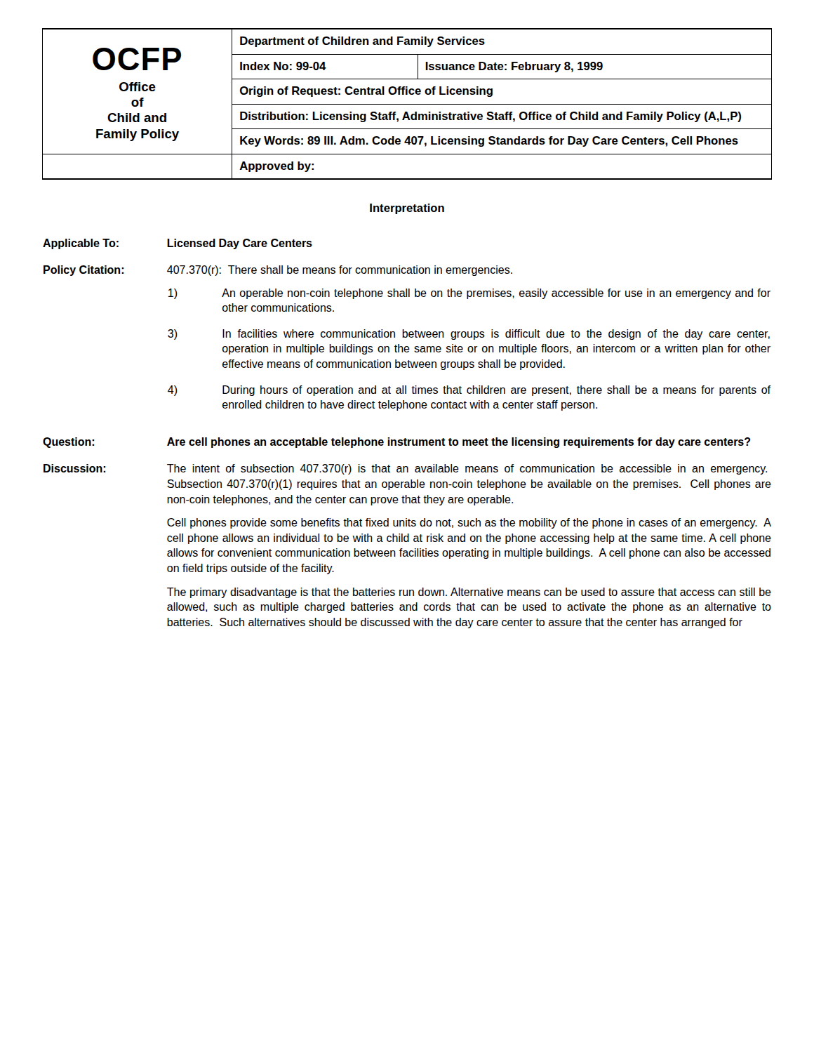| OCFP Office of Child and Family Policy | Department of Children and Family Services |
| Index No: 99-04 | Issuance Date: February 8, 1999 |
| Origin of Request: Central Office of Licensing |
| Distribution: Licensing Staff, Administrative Staff, Office of Child and Family Policy (A,L,P) |
| Key Words: 89 Ill. Adm. Code 407, Licensing Standards for Day Care Centers, Cell Phones |
| | Approved by: |
Interpretation
| Applicable To: | Licensed Day Care Centers |
| Policy Citation: | 407.370(r): There shall be means for communication in emergencies. / 1) / An operable non-coin telephone shall be on the premises, easily accessible for use in an emergency and for other communications. / / 3) / In facilities where communication between groups is difficult due to the design of the day care center, operation in multiple buildings on the same site or on multiple floors, an intercom or a written plan for other effective means of communication between groups shall be provided. / / 4) / During hours of operation and at all times that children are present, there shall be a means for parents of enrolled children to have direct telephone contact with a center staff person. / |
| Question: | Are cell phones an acceptable telephone instrument to meet the licensing requirements for day care centers? |
| Discussion: | The intent of subsection 407.370(r) is that an available means of communication be accessible in an emergency. Subsection 407.370(r)(1) requires that an operable non-coin telephone be available on the premises. Cell phones are non-coin telephones, and the center can prove that they are operable. Cell phones provide some benefits that fixed units do not, such as the mobility of the phone in cases of an emergency. A cell phone allows an individual to be with a child at risk and on the phone accessing help at the same time. A cell phone allows for convenient communication between facilities operating in multiple buildings. A cell phone can also be accessed on field trips outside of the facility. The primary disadvantage is that the batteries run down. Alternative means can be used to assure that access can still be allowed, such as multiple charged batteries and cords that can be used to activate the phone as an alternative to batteries. Such alternatives should be discussed with the day care center to assure that the center has arranged for |